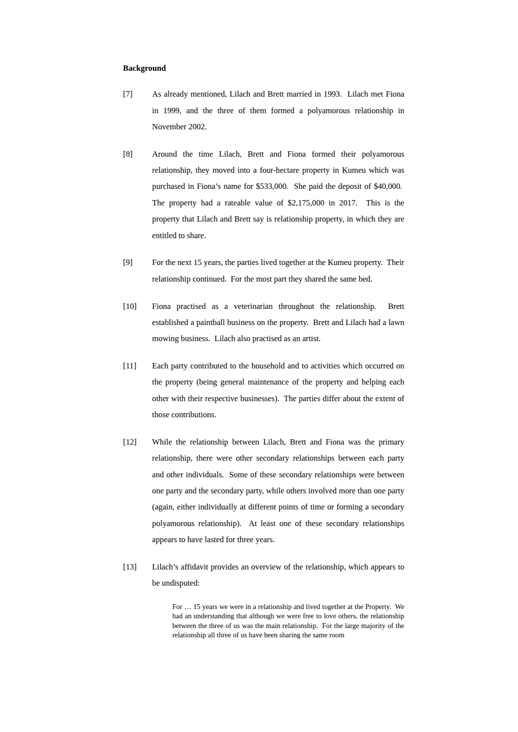Background
[7] As already mentioned, Lilach and Brett married in 1993. Lilach met Fiona in 1999, and the three of them formed a polyamorous relationship in November 2002.
[8] Around the time Lilach, Brett and Fiona formed their polyamorous relationship, they moved into a four-hectare property in Kumeu which was purchased in Fiona’s name for $533,000. She paid the deposit of $40,000. The property had a rateable value of $2,175,000 in 2017. This is the property that Lilach and Brett say is relationship property, in which they are entitled to share.
[9] For the next 15 years, the parties lived together at the Kumeu property. Their relationship continued. For the most part they shared the same bed.
[10] Fiona practised as a veterinarian throughout the relationship. Brett established a paintball business on the property. Brett and Lilach had a lawn mowing business. Lilach also practised as an artist.
[11] Each party contributed to the household and to activities which occurred on the property (being general maintenance of the property and helping each other with their respective businesses). The parties differ about the extent of those contributions.
[12] While the relationship between Lilach, Brett and Fiona was the primary relationship, there were other secondary relationships between each party and other individuals. Some of these secondary relationships were between one party and the secondary party, while others involved more than one party (again, either individually at different points of time or forming a secondary polyamorous relationship). At least one of these secondary relationships appears to have lasted for three years.
[13] Lilach’s affidavit provides an overview of the relationship, which appears to be undisputed:
For … 15 years we were in a relationship and lived together at the Property. We had an understanding that although we were free to love others, the relationship between the three of us was the main relationship. For the large majority of the relationship all three of us have been sharing the same room